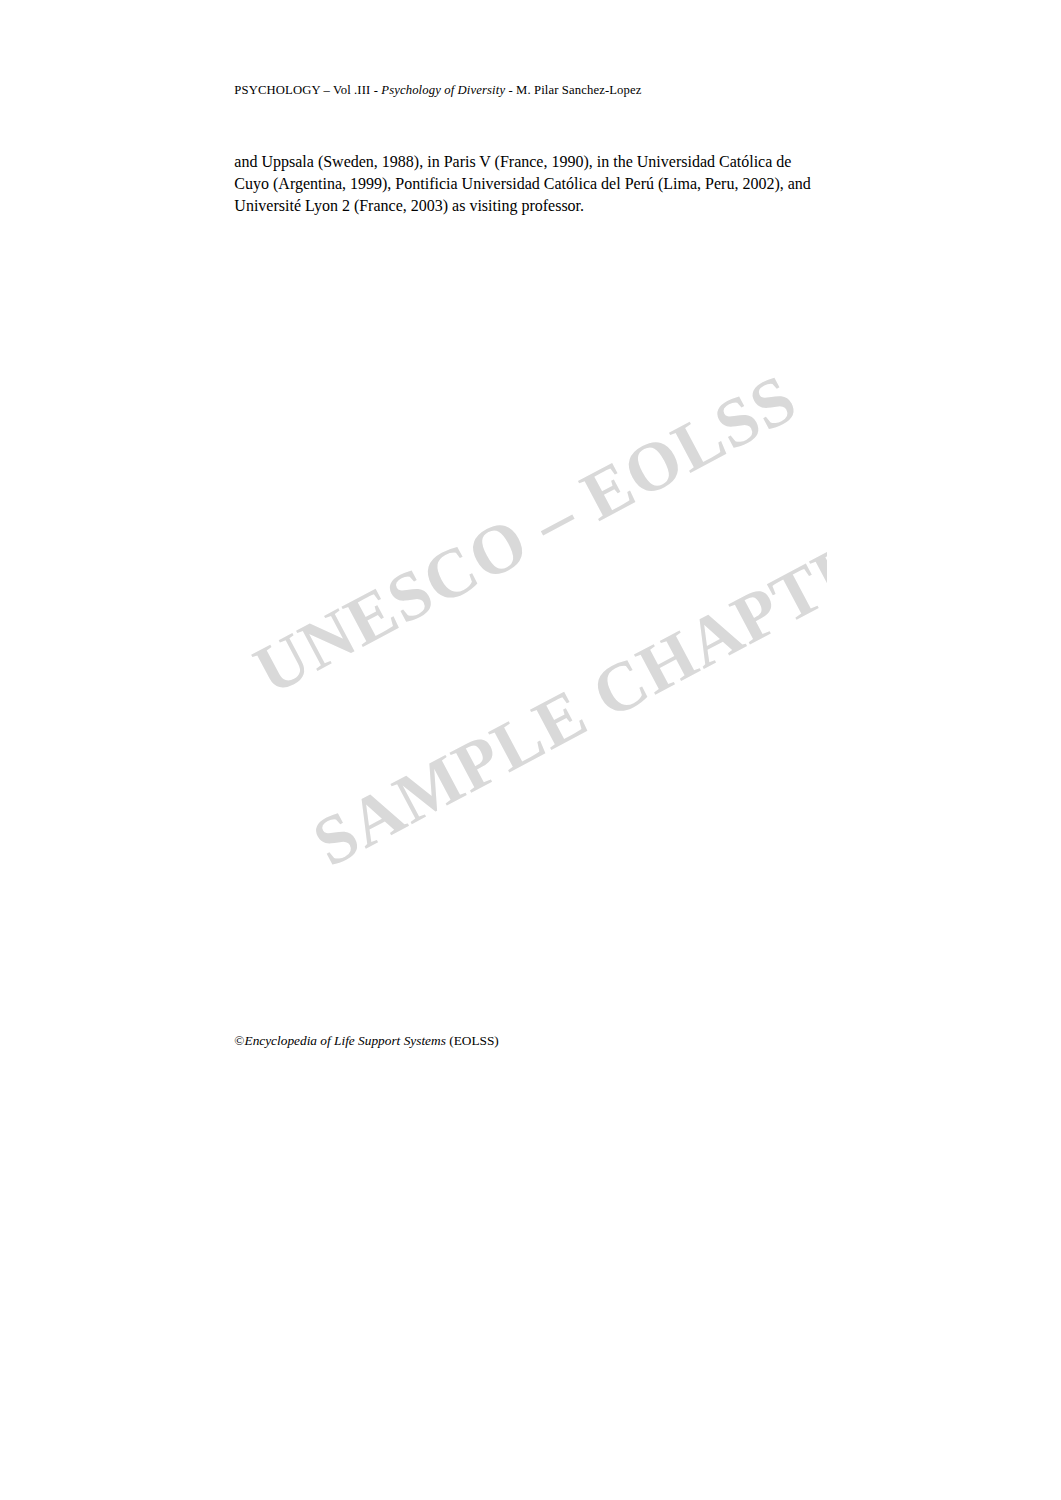PSYCHOLOGY – Vol .III - Psychology of Diversity - M. Pilar Sanchez-Lopez
and Uppsala (Sweden, 1988), in Paris V (France, 1990), in the Universidad Católica de Cuyo (Argentina, 1999), Pontificia Universidad Católica del Perú (Lima, Peru, 2002), and Université Lyon 2 (France, 2003) as visiting professor.
UNESCO – EOLSS
SAMPLE CHAPTERS
©Encyclopedia of Life Support Systems (EOLSS)